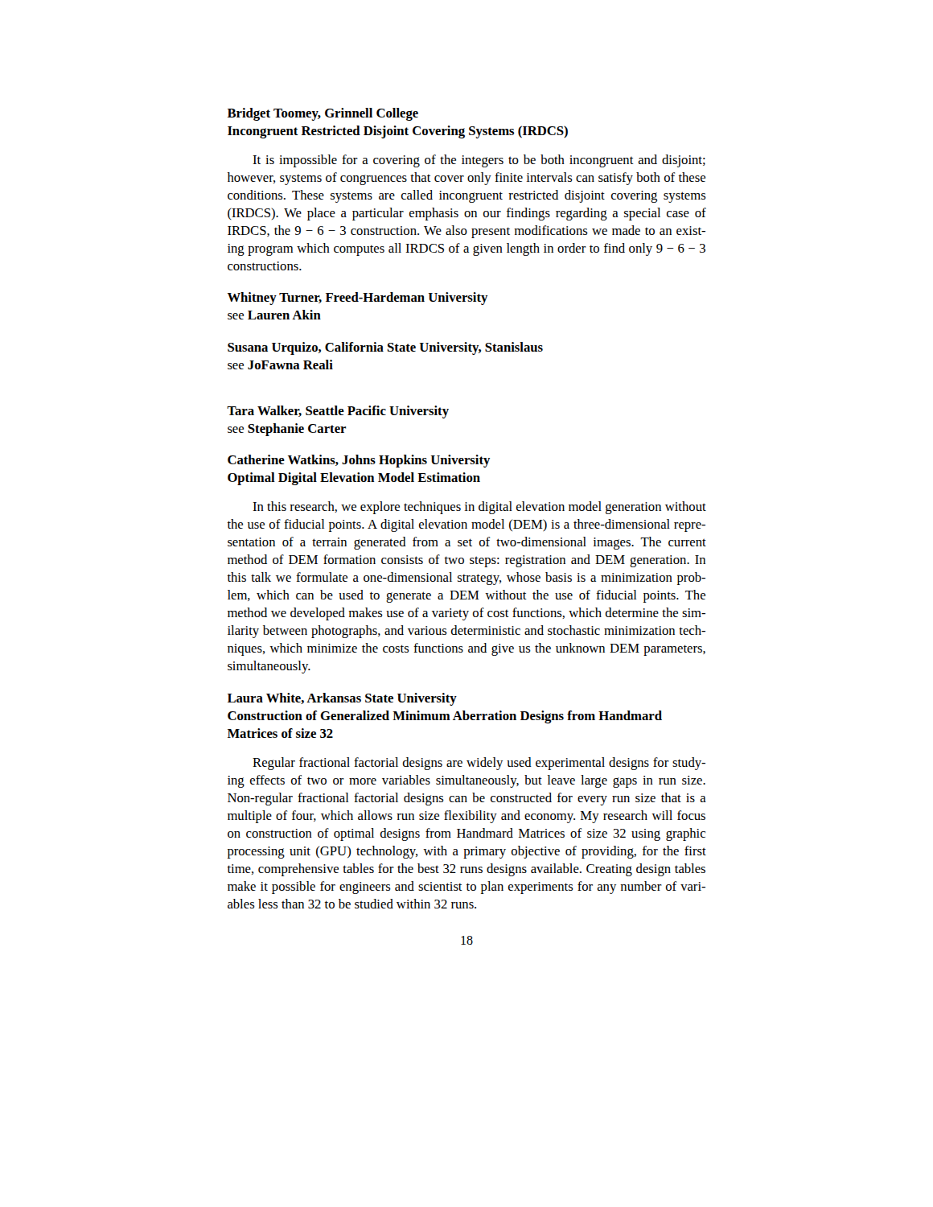Bridget Toomey, Grinnell College
Incongruent Restricted Disjoint Covering Systems (IRDCS)
It is impossible for a covering of the integers to be both incongruent and disjoint; however, systems of congruences that cover only finite intervals can satisfy both of these conditions. These systems are called incongruent restricted disjoint covering systems (IRDCS). We place a particular emphasis on our findings regarding a special case of IRDCS, the 9 − 6 − 3 construction. We also present modifications we made to an existing program which computes all IRDCS of a given length in order to find only 9 − 6 − 3 constructions.
Whitney Turner, Freed-Hardeman University
see Lauren Akin
Susana Urquizo, California State University, Stanislaus
see JoFawna Reali
Tara Walker, Seattle Pacific University
see Stephanie Carter
Catherine Watkins, Johns Hopkins University
Optimal Digital Elevation Model Estimation
In this research, we explore techniques in digital elevation model generation without the use of fiducial points. A digital elevation model (DEM) is a three-dimensional representation of a terrain generated from a set of two-dimensional images. The current method of DEM formation consists of two steps: registration and DEM generation. In this talk we formulate a one-dimensional strategy, whose basis is a minimization problem, which can be used to generate a DEM without the use of fiducial points. The method we developed makes use of a variety of cost functions, which determine the similarity between photographs, and various deterministic and stochastic minimization techniques, which minimize the costs functions and give us the unknown DEM parameters, simultaneously.
Laura White, Arkansas State University
Construction of Generalized Minimum Aberration Designs from Handmard Matrices of size 32
Regular fractional factorial designs are widely used experimental designs for studying effects of two or more variables simultaneously, but leave large gaps in run size. Non-regular fractional factorial designs can be constructed for every run size that is a multiple of four, which allows run size flexibility and economy. My research will focus on construction of optimal designs from Handmard Matrices of size 32 using graphic processing unit (GPU) technology, with a primary objective of providing, for the first time, comprehensive tables for the best 32 runs designs available. Creating design tables make it possible for engineers and scientist to plan experiments for any number of variables less than 32 to be studied within 32 runs.
18